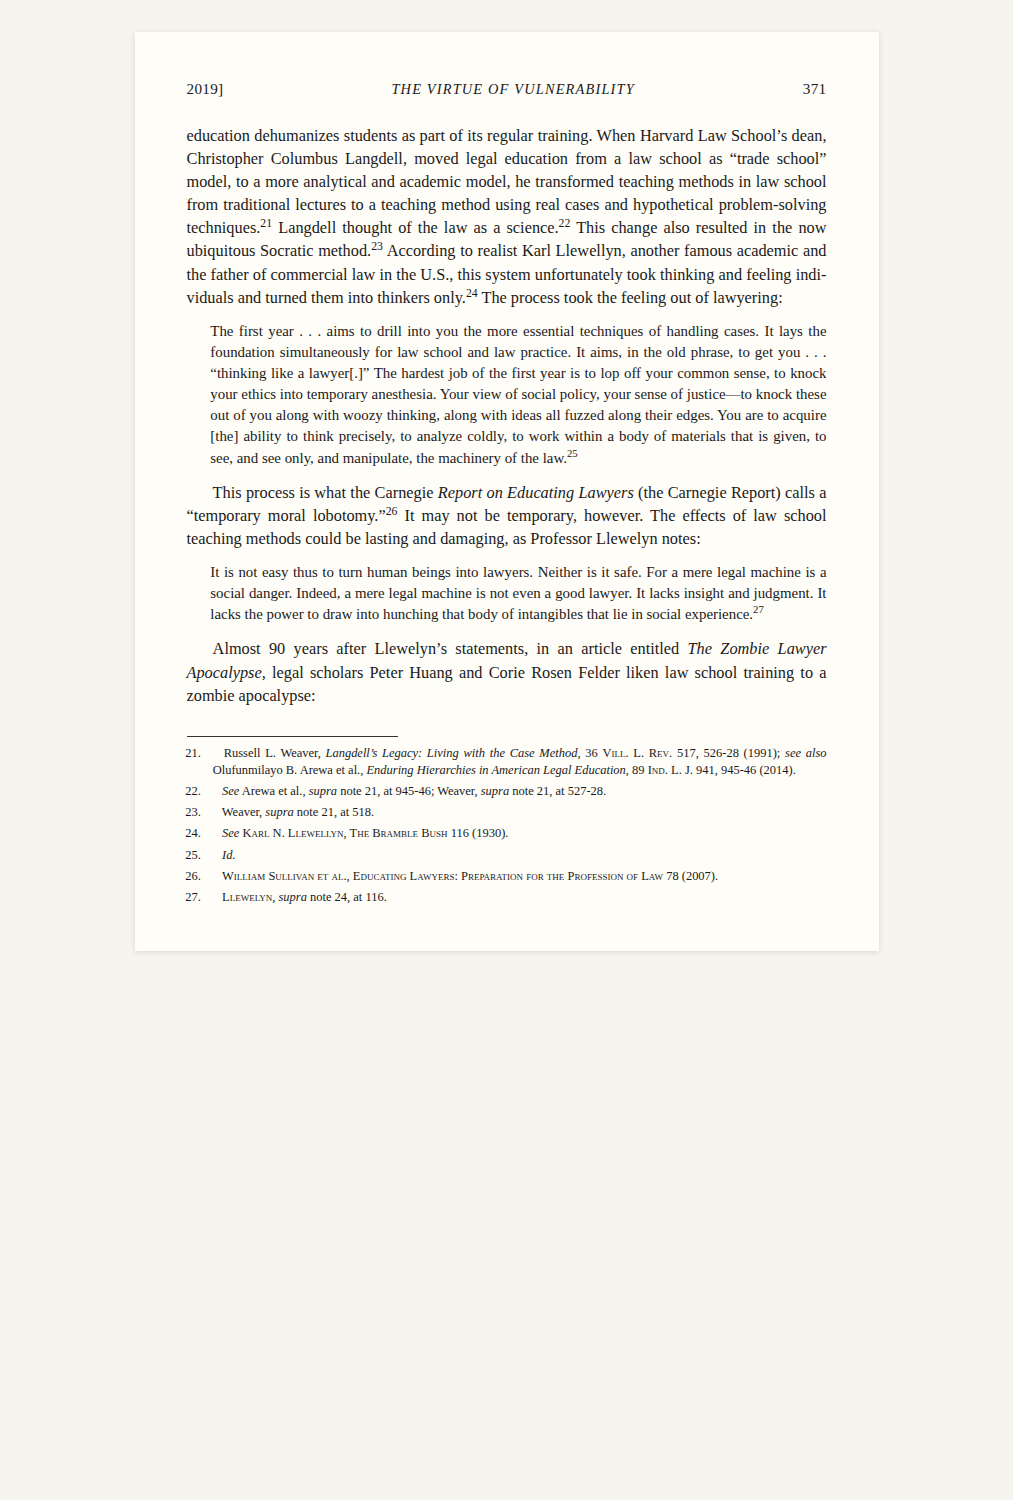2019] The Virtue of Vulnerability 371
education dehumanizes students as part of its regular training. When Harvard Law School’s dean, Christopher Columbus Langdell, moved legal education from a law school as “trade school” model, to a more analytical and academic model, he transformed teaching methods in law school from traditional lectures to a teaching method using real cases and hypothetical problem-solving techniques.21 Langdell thought of the law as a science.22 This change also resulted in the now ubiquitous Socratic method.23 According to realist Karl Llewellyn, another famous academic and the father of commercial law in the U.S., this system unfortunately took thinking and feeling individuals and turned them into thinkers only.24 The process took the feeling out of lawyering:
The first year . . . aims to drill into you the more essential techniques of handling cases. It lays the foundation simultaneously for law school and law practice. It aims, in the old phrase, to get you . . . “thinking like a lawyer[.]” The hardest job of the first year is to lop off your common sense, to knock your ethics into temporary anesthesia. Your view of social policy, your sense of justice—to knock these out of you along with woozy thinking, along with ideas all fuzzed along their edges. You are to acquire [the] ability to think precisely, to analyze coldly, to work within a body of materials that is given, to see, and see only, and manipulate, the machinery of the law.25
This process is what the Carnegie Report on Educating Lawyers (the Carnegie Report) calls a “temporary moral lobotomy.”26 It may not be temporary, however. The effects of law school teaching methods could be lasting and damaging, as Professor Llewelyn notes:
It is not easy thus to turn human beings into lawyers. Neither is it safe. For a mere legal machine is a social danger. Indeed, a mere legal machine is not even a good lawyer. It lacks insight and judgment. It lacks the power to draw into hunching that body of intangibles that lie in social experience.27
Almost 90 years after Llewelyn’s statements, in an article entitled The Zombie Lawyer Apocalypse, legal scholars Peter Huang and Corie Rosen Felder liken law school training to a zombie apocalypse:
21. Russell L. Weaver, Langdell’s Legacy: Living with the Case Method, 36 Vill. L. Rev. 517, 526-28 (1991); see also Olufunmilayo B. Arewa et al., Enduring Hierarchies in American Legal Education, 89 Ind. L. J. 941, 945-46 (2014).
22. See Arewa et al., supra note 21, at 945-46; Weaver, supra note 21, at 527-28.
23. Weaver, supra note 21, at 518.
24. See Karl N. Llewellyn, The Bramble Bush 116 (1930).
25. Id.
26. William Sullivan et al., Educating Lawyers: Preparation for the Profession of Law 78 (2007).
27. Llewelyn, supra note 24, at 116.